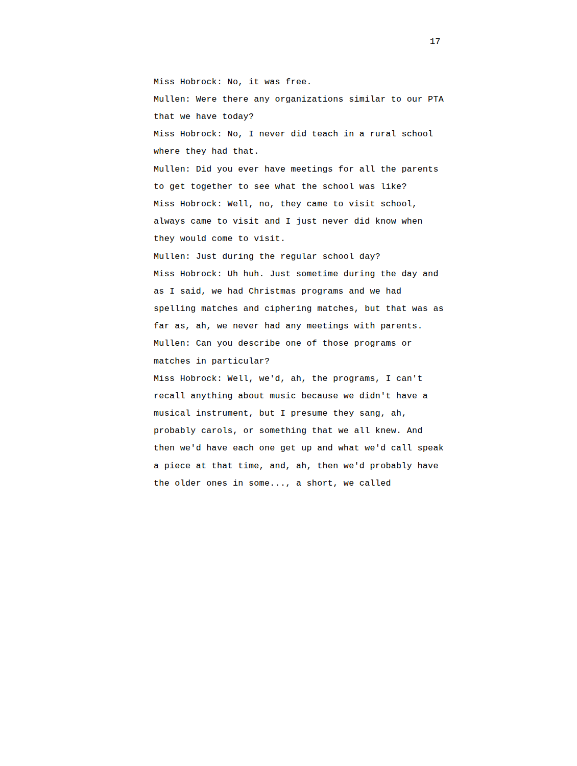17
Miss Hobrock: No, it was free.
Mullen: Were there any organizations similar to our PTA that we have today?
Miss Hobrock: No, I never did teach in a rural school where they had that.
Mullen: Did you ever have meetings for all the parents to get together to see what the school was like?
Miss Hobrock: Well, no, they came to visit school, always came to visit and I just never did know when they would come to visit.
Mullen: Just during the regular school day?
Miss Hobrock: Uh huh. Just sometime during the day and as I said, we had Christmas programs and we had spelling matches and ciphering matches, but that was as far as, ah, we never had any meetings with parents.
Mullen: Can you describe one of those programs or matches in particular?
Miss Hobrock: Well, we'd, ah, the programs, I can't recall anything about music because we didn't have a musical instrument, but I presume they sang, ah, probably carols, or something that we all knew. And then we'd have each one get up and what we'd call speak a piece at that time, and, ah, then we'd probably have the older ones in some..., a short, we called